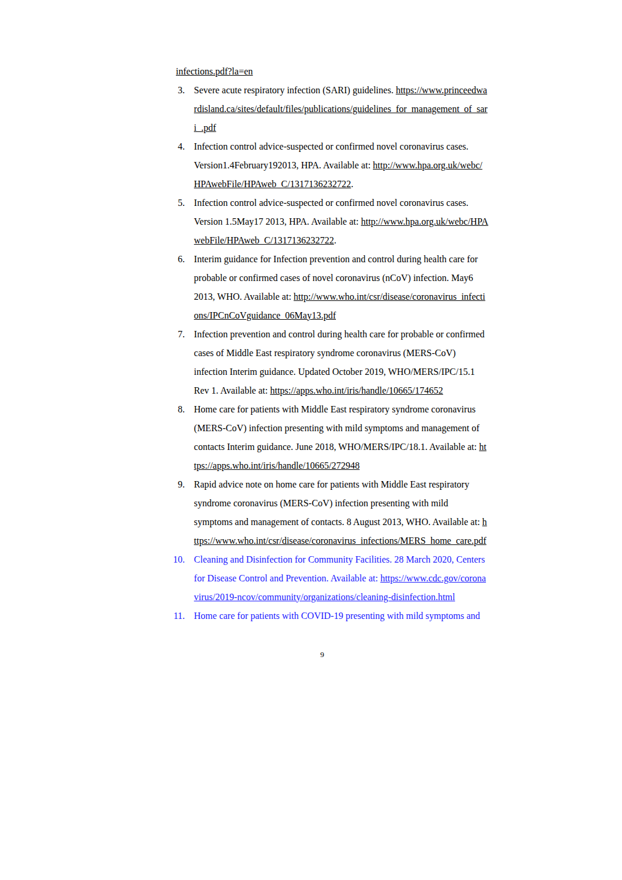infections.pdf?la=en
Severe acute respiratory infection (SARI) guidelines. https://www.princeedwardisland.ca/sites/default/files/publications/guidelines_for_management_of_sari_.pdf
Infection control advice-suspected or confirmed novel coronavirus cases. Version1.4February192013, HPA. Available at: http://www.hpa.org.uk/webc/HPAwebFile/HPAweb_C/1317136232722.
Infection control advice-suspected or confirmed novel coronavirus cases. Version 1.5May17 2013, HPA. Available at: http://www.hpa.org.uk/webc/HPAwebFile/HPAweb_C/1317136232722.
Interim guidance for Infection prevention and control during health care for probable or confirmed cases of novel coronavirus (nCoV) infection. May6 2013, WHO. Available at: http://www.who.int/csr/disease/coronavirus_infections/IPCnCoVguidance_06May13.pdf
Infection prevention and control during health care for probable or confirmed cases of Middle East respiratory syndrome coronavirus (MERS-CoV) infection Interim guidance. Updated October 2019, WHO/MERS/IPC/15.1 Rev 1. Available at: https://apps.who.int/iris/handle/10665/174652
Home care for patients with Middle East respiratory syndrome coronavirus (MERS-CoV) infection presenting with mild symptoms and management of contacts Interim guidance. June 2018, WHO/MERS/IPC/18.1. Available at: https://apps.who.int/iris/handle/10665/272948
Rapid advice note on home care for patients with Middle East respiratory syndrome coronavirus (MERS-CoV) infection presenting with mild symptoms and management of contacts. 8 August 2013, WHO. Available at: https://www.who.int/csr/disease/coronavirus_infections/MERS_home_care.pdf
Cleaning and Disinfection for Community Facilities. 28 March 2020, Centers for Disease Control and Prevention. Available at: https://www.cdc.gov/coronavirus/2019-ncov/community/organizations/cleaning-disinfection.html
Home care for patients with COVID-19 presenting with mild symptoms and
9